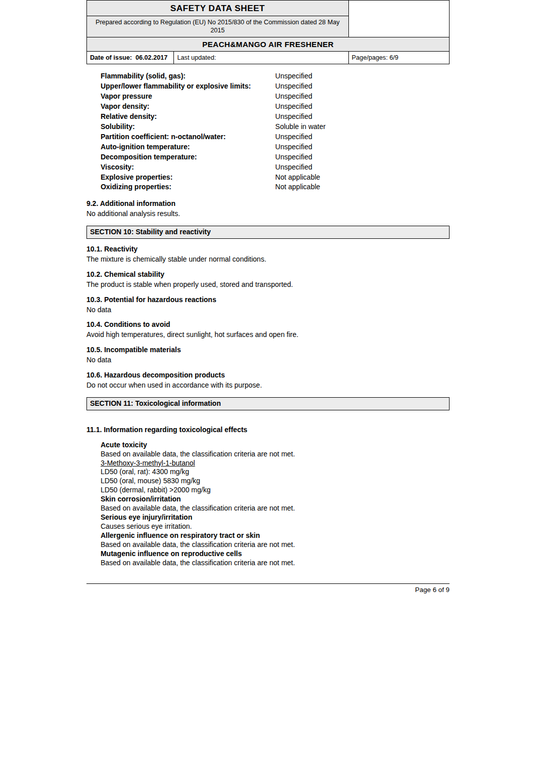| SAFETY DATA SHEET | |
| Prepared according to Regulation (EU) No 2015/830 of the Commission dated 28 May 2015 |
| PEACH&MANGO AIR FRESHENER |
| Date of issue: 06.02.2017 | Last updated: | Page/pages: 6/9 |
| Flammability (solid, gas): | Unspecified |
| Upper/lower flammability or explosive limits: | Unspecified |
| Vapor pressure | Unspecified |
| Vapor density: | Unspecified |
| Relative density: | Unspecified |
| Solubility: | Soluble in water |
| Partition coefficient: n-octanol/water: | Unspecified |
| Auto-ignition temperature: | Unspecified |
| Decomposition temperature: | Unspecified |
| Viscosity: | Unspecified |
| Explosive properties: | Not applicable |
| Oxidizing properties: | Not applicable |
9.2. Additional information
No additional analysis results.
SECTION 10: Stability and reactivity
10.1. Reactivity
The mixture is chemically stable under normal conditions.
10.2. Chemical stability
The product is stable when properly used, stored and transported.
10.3. Potential for hazardous reactions
No data
10.4. Conditions to avoid
Avoid high temperatures, direct sunlight, hot surfaces and open fire.
10.5. Incompatible materials
No data
10.6. Hazardous decomposition products
Do not occur when used in accordance with its purpose.
SECTION 11: Toxicological information
11.1. Information regarding toxicological effects
Acute toxicity
Based on available data, the classification criteria are not met.
3-Methoxy-3-methyl-1-butanol
LD50 (oral, rat): 4300 mg/kg
LD50 (oral, mouse) 5830 mg/kg
LD50 (dermal, rabbit) >2000 mg/kg
Skin corrosion/irritation
Based on available data, the classification criteria are not met.
Serious eye injury/irritation
Causes serious eye irritation.
Allergenic influence on respiratory tract or skin
Based on available data, the classification criteria are not met.
Mutagenic influence on reproductive cells
Based on available data, the classification criteria are not met.
Page 6 of 9